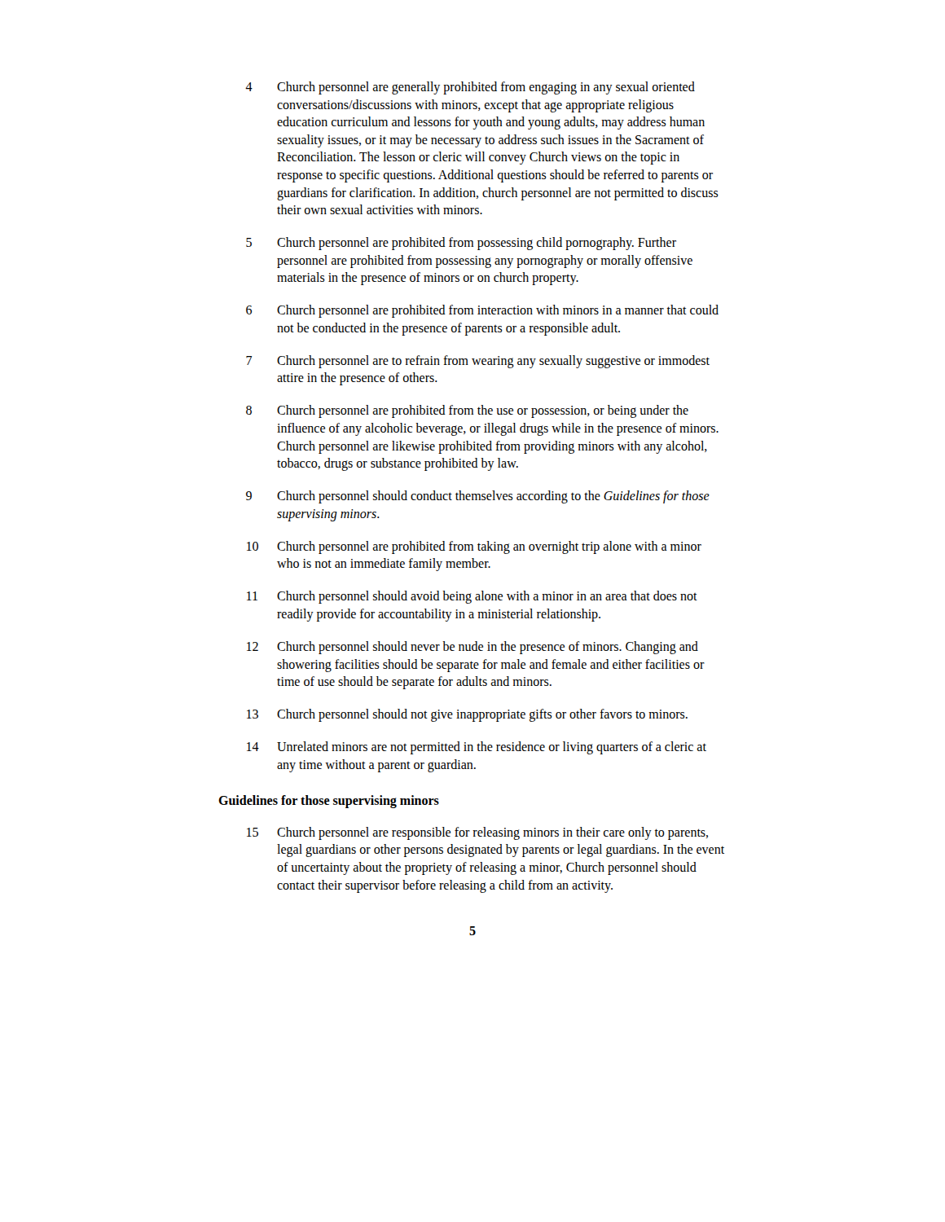4 Church personnel are generally prohibited from engaging in any sexual oriented conversations/discussions with minors, except that age appropriate religious education curriculum and lessons for youth and young adults, may address human sexuality issues, or it may be necessary to address such issues in the Sacrament of Reconciliation. The lesson or cleric will convey Church views on the topic in response to specific questions. Additional questions should be referred to parents or guardians for clarification. In addition, church personnel are not permitted to discuss their own sexual activities with minors.
5 Church personnel are prohibited from possessing child pornography. Further personnel are prohibited from possessing any pornography or morally offensive materials in the presence of minors or on church property.
6 Church personnel are prohibited from interaction with minors in a manner that could not be conducted in the presence of parents or a responsible adult.
7 Church personnel are to refrain from wearing any sexually suggestive or immodest attire in the presence of others.
8 Church personnel are prohibited from the use or possession, or being under the influence of any alcoholic beverage, or illegal drugs while in the presence of minors. Church personnel are likewise prohibited from providing minors with any alcohol, tobacco, drugs or substance prohibited by law.
9 Church personnel should conduct themselves according to the Guidelines for those supervising minors.
10 Church personnel are prohibited from taking an overnight trip alone with a minor who is not an immediate family member.
11 Church personnel should avoid being alone with a minor in an area that does not readily provide for accountability in a ministerial relationship.
12 Church personnel should never be nude in the presence of minors. Changing and showering facilities should be separate for male and female and either facilities or time of use should be separate for adults and minors.
13 Church personnel should not give inappropriate gifts or other favors to minors.
14 Unrelated minors are not permitted in the residence or living quarters of a cleric at any time without a parent or guardian.
Guidelines for those supervising minors
15 Church personnel are responsible for releasing minors in their care only to parents, legal guardians or other persons designated by parents or legal guardians. In the event of uncertainty about the propriety of releasing a minor, Church personnel should contact their supervisor before releasing a child from an activity.
5